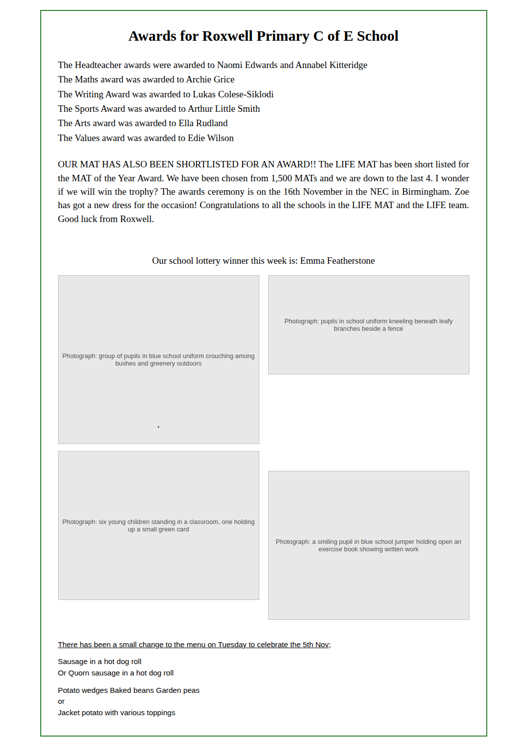Awards for Roxwell Primary C of E School
The Headteacher awards were awarded to Naomi Edwards and Annabel Kitteridge
The Maths award was awarded to Archie Grice
The Writing Award was awarded to Lukas Colese-Siklodi
The Sports Award was awarded to Arthur Little Smith
The Arts award was awarded to Ella Rudland
The Values award was awarded to Edie Wilson
OUR MAT HAS ALSO BEEN SHORTLISTED FOR AN AWARD!! The LIFE MAT has been short listed for the MAT of the Year Award. We have been chosen from 1,500 MATs and we are down to the last 4. I wonder if we will win the trophy? The awards ceremony is on the 16th November in the NEC in Birmingham. Zoe has got a new dress for the occasion! Congratulations to all the schools in the LIFE MAT and the LIFE team. Good luck from Roxwell.
Our school lottery winner this week is: Emma Featherstone
Photograph: group of pupils in blue school uniform crouching among bushes and greenery outdoors
.
Photograph: pupils in school uniform kneeling beneath leafy branches beside a fence
Photograph: six young children standing in a classroom, one holding up a small green card
Photograph: a smiling pupil in blue school jumper holding open an exercise book showing written work
There has been a small change to the menu on Tuesday to celebrate the 5th Nov;
Sausage in a hot dog roll
Or Quorn sausage in a hot dog roll
Potato wedges Baked beans Garden peas
or
Jacket potato with various toppings